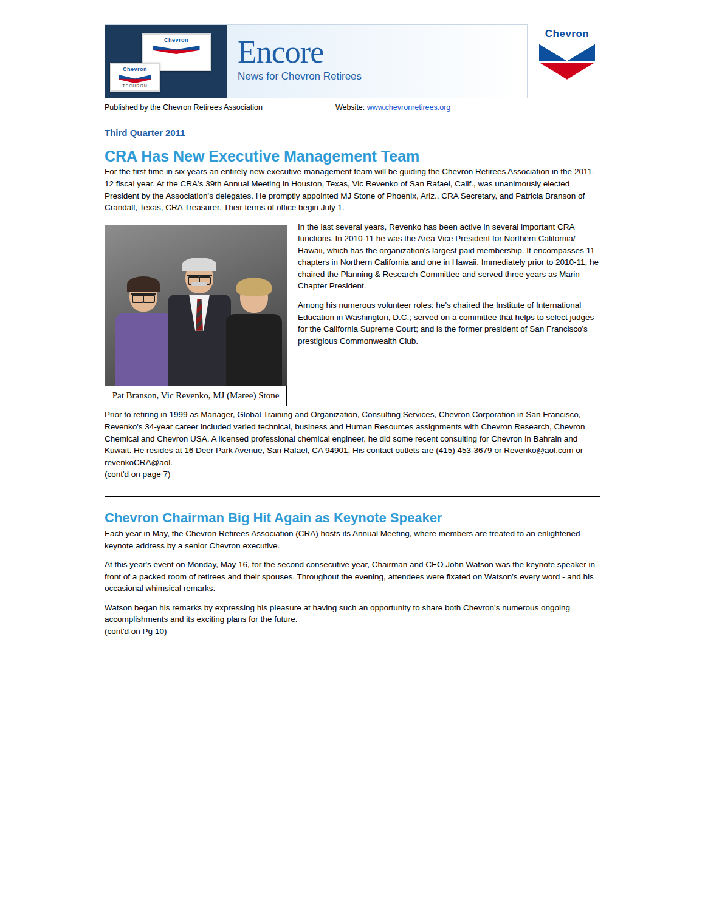Chevron
Chevron
TECHRON
Encore
News for Chevron Retirees
Chevron
Published by the Chevron Retirees Association Website: www.chevronretirees.org
Third Quarter 2011
CRA Has New Executive Management Team
For the first time in six years an entirely new executive management team will be guiding the Chevron Retirees Association in the 2011-12 fiscal year. At the CRA's 39th Annual Meeting in Houston, Texas, Vic Revenko of San Rafael, Calif., was unanimously elected President by the Association's delegates. He promptly appointed MJ Stone of Phoenix, Ariz., CRA Secretary, and Patricia Branson of Crandall, Texas, CRA Treasurer. Their terms of office begin July 1.
Pat Branson, Vic Revenko, MJ (Maree) Stone
In the last several years, Revenko has been active in several important CRA functions. In 2010-11 he was the Area Vice President for Northern California/ Hawaii, which has the organization's largest paid membership. It encompasses 11 chapters in Northern California and one in Hawaii. Immediately prior to 2010-11, he chaired the Planning & Research Committee and served three years as Marin Chapter President.
Among his numerous volunteer roles: he's chaired the Institute of International Education in Washington, D.C.; served on a committee that helps to select judges for the California Supreme Court; and is the former president of San Francisco's prestigious Commonwealth Club.
Prior to retiring in 1999 as Manager, Global Training and Organization, Consulting Services, Chevron Corporation in San Francisco, Revenko's 34-year career included varied technical, business and Human Resources assignments with Chevron Research, Chevron Chemical and Chevron USA. A licensed professional chemical engineer, he did some recent consulting for Chevron in Bahrain and Kuwait. He resides at 16 Deer Park Avenue, San Rafael, CA 94901. His contact outlets are (415) 453-3679 or Revenko@aol.com or revenkoCRA@aol.
(cont'd on page 7)
Chevron Chairman Big Hit Again as Keynote Speaker
Each year in May, the Chevron Retirees Association (CRA) hosts its Annual Meeting, where members are treated to an enlightened keynote address by a senior Chevron executive.
At this year's event on Monday, May 16, for the second consecutive year, Chairman and CEO John Watson was the keynote speaker in front of a packed room of retirees and their spouses. Throughout the evening, attendees were fixated on Watson's every word - and his occasional whimsical remarks.
Watson began his remarks by expressing his pleasure at having such an opportunity to share both Chevron's numerous ongoing accomplishments and its exciting plans for the future.
(cont'd on Pg 10)